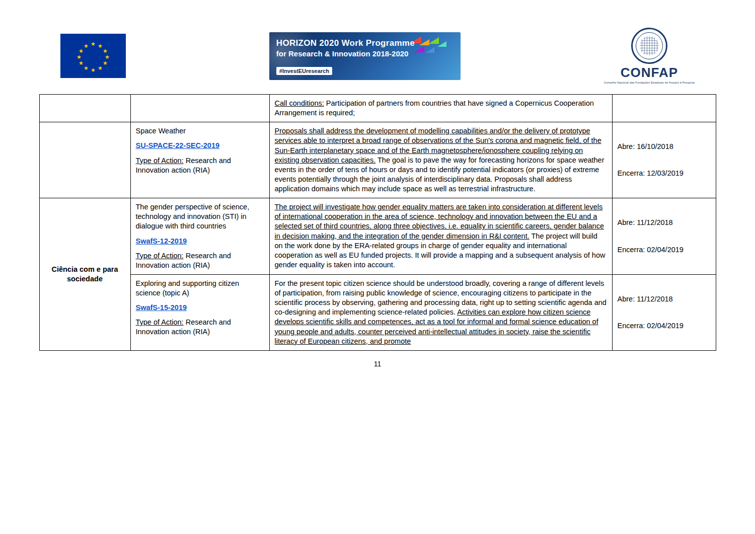★ ★ ★ ★ ★ ★ ★ ★ ★ ★ ★ ★
HORIZON 2020 Work Programme
for Research & Innovation 2018-2020
#InvestEUresearch
CONFAP
Conselho Nacional das Fundações Estaduais de Amparo à Pesquisa
| | | Call conditions: Participation of partners from countries that have signed a Copernicus Cooperation Arrangement is required; | |
| | Space Weather SU-SPACE-22-SEC-2019 Type of Action: Research and Innovation action (RIA) | Proposals shall address the development of modelling capabilities and/or the delivery of prototype services able to interpret a broad range of observations of the Sun's corona and magnetic field, of the Sun-Earth interplanetary space and of the Earth magnetosphere/ionosphere coupling relying on existing observation capacities. The goal is to pave the way for forecasting horizons for space weather events in the order of tens of hours or days and to identify potential indicators (or proxies) of extreme events potentially through the joint analysis of interdisciplinary data. Proposals shall address application domains which may include space as well as terrestrial infrastructure. | Abre: 16/10/2018 Encerra: 12/03/2019 |
| Ciência com e para sociedade | The gender perspective of science, technology and innovation (STI) in dialogue with third countries SwafS-12-2019 Type of Action: Research and Innovation action (RIA) | The project will investigate how gender equality matters are taken into consideration at different levels of international cooperation in the area of science, technology and innovation between the EU and a selected set of third countries, along three objectives, i.e. equality in scientific careers, gender balance in decision making, and the integration of the gender dimension in R&I content. The project will build on the work done by the ERA-related groups in charge of gender equality and international cooperation as well as EU funded projects. It will provide a mapping and a subsequent analysis of how gender equality is taken into account. | Abre: 11/12/2018 Encerra: 02/04/2019 |
| Exploring and supporting citizen science (topic A) SwafS-15-2019 Type of Action: Research and Innovation action (RIA) | For the present topic citizen science should be understood broadly, covering a range of different levels of participation, from raising public knowledge of science, encouraging citizens to participate in the scientific process by observing, gathering and processing data, right up to setting scientific agenda and co-designing and implementing science-related policies. Activities can explore how citizen science develops scientific skills and competences, act as a tool for informal and formal science education of young people and adults, counter perceived anti-intellectual attitudes in society, raise the scientific literacy of European citizens, and promote | Abre: 11/12/2018 Encerra: 02/04/2019 |
11